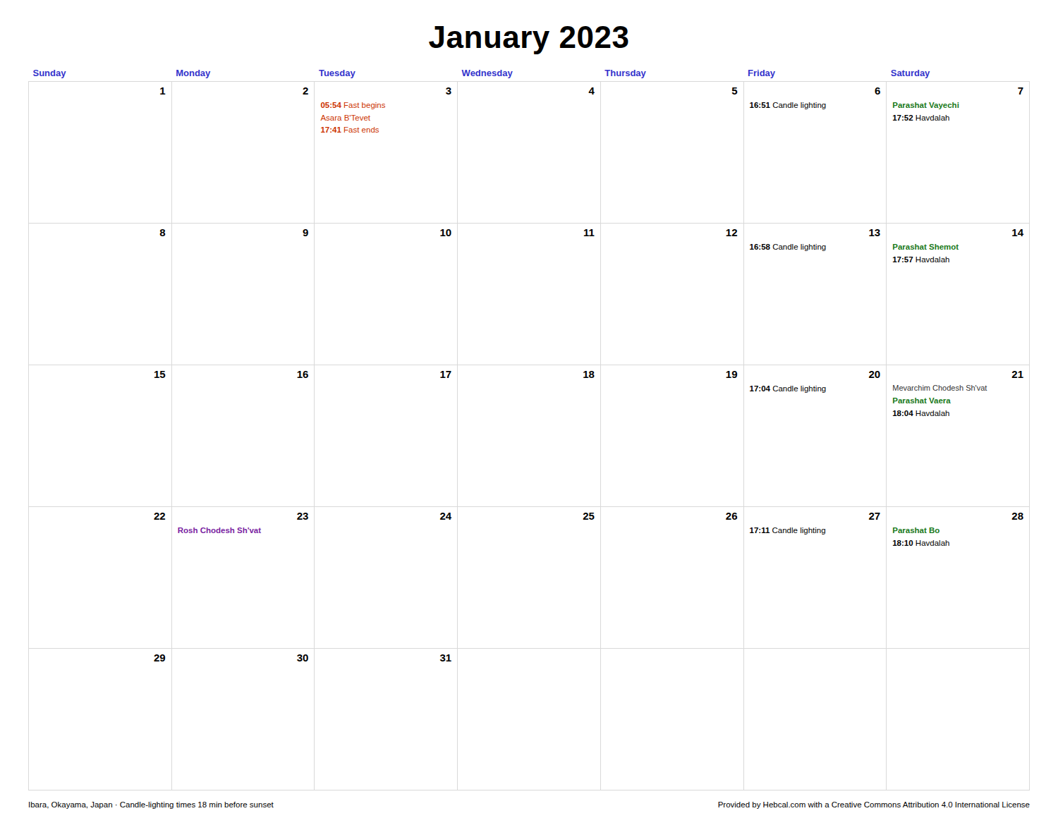January 2023
| Sunday | Monday | Tuesday | Wednesday | Thursday | Friday | Saturday |
| --- | --- | --- | --- | --- | --- | --- |
| 1 | 2 | 3 05:54 Fast begins Asara B'Tevet 17:41 Fast ends | 4 | 5 | 6 16:51 Candle lighting | 7 Parashat Vayechi 17:52 Havdalah |
| 8 | 9 | 10 | 11 | 12 | 13 16:58 Candle lighting | 14 Parashat Shemot 17:57 Havdalah |
| 15 | 16 | 17 | 18 | 19 | 20 17:04 Candle lighting | 21 Mevarchim Chodesh Sh'vat Parashat Vaera 18:04 Havdalah |
| 22 | 23 Rosh Chodesh Sh'vat | 24 | 25 | 26 | 27 17:11 Candle lighting | 28 Parashat Bo 18:10 Havdalah |
| 29 | 30 | 31 | | | | |
Ibara, Okayama, Japan · Candle-lighting times 18 min before sunset
Provided by Hebcal.com with a Creative Commons Attribution 4.0 International License